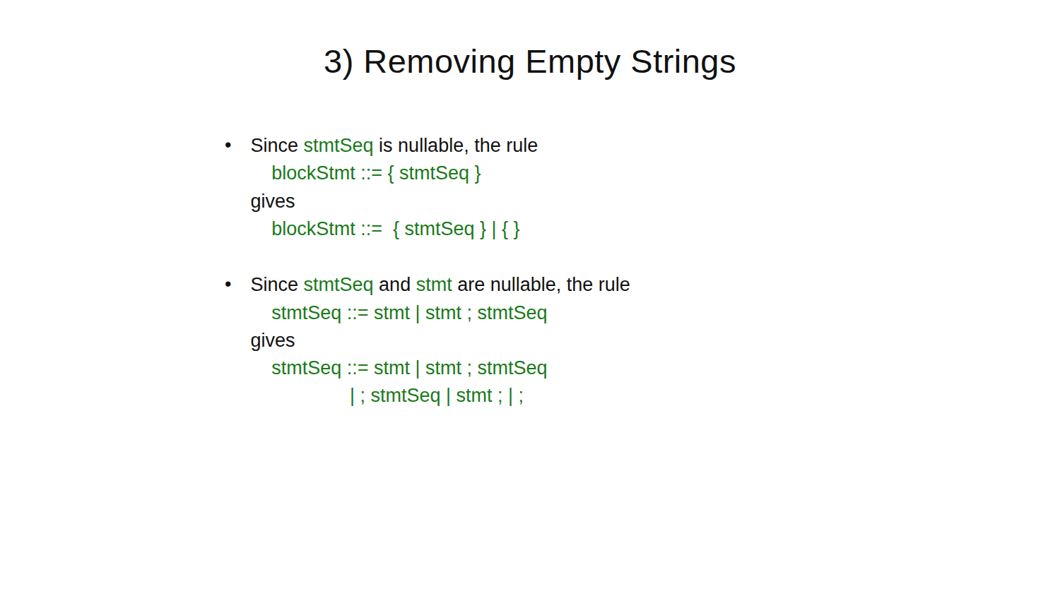3) Removing Empty Strings
Since stmtSeq is nullable, the rule blockStmt ::= { stmtSeq } gives blockStmt ::= { stmtSeq } | { }
Since stmtSeq and stmt are nullable, the rule stmtSeq ::= stmt | stmt ; stmtSeq gives stmtSeq ::= stmt | stmt ; stmtSeq | ; stmtSeq | stmt ; | ;